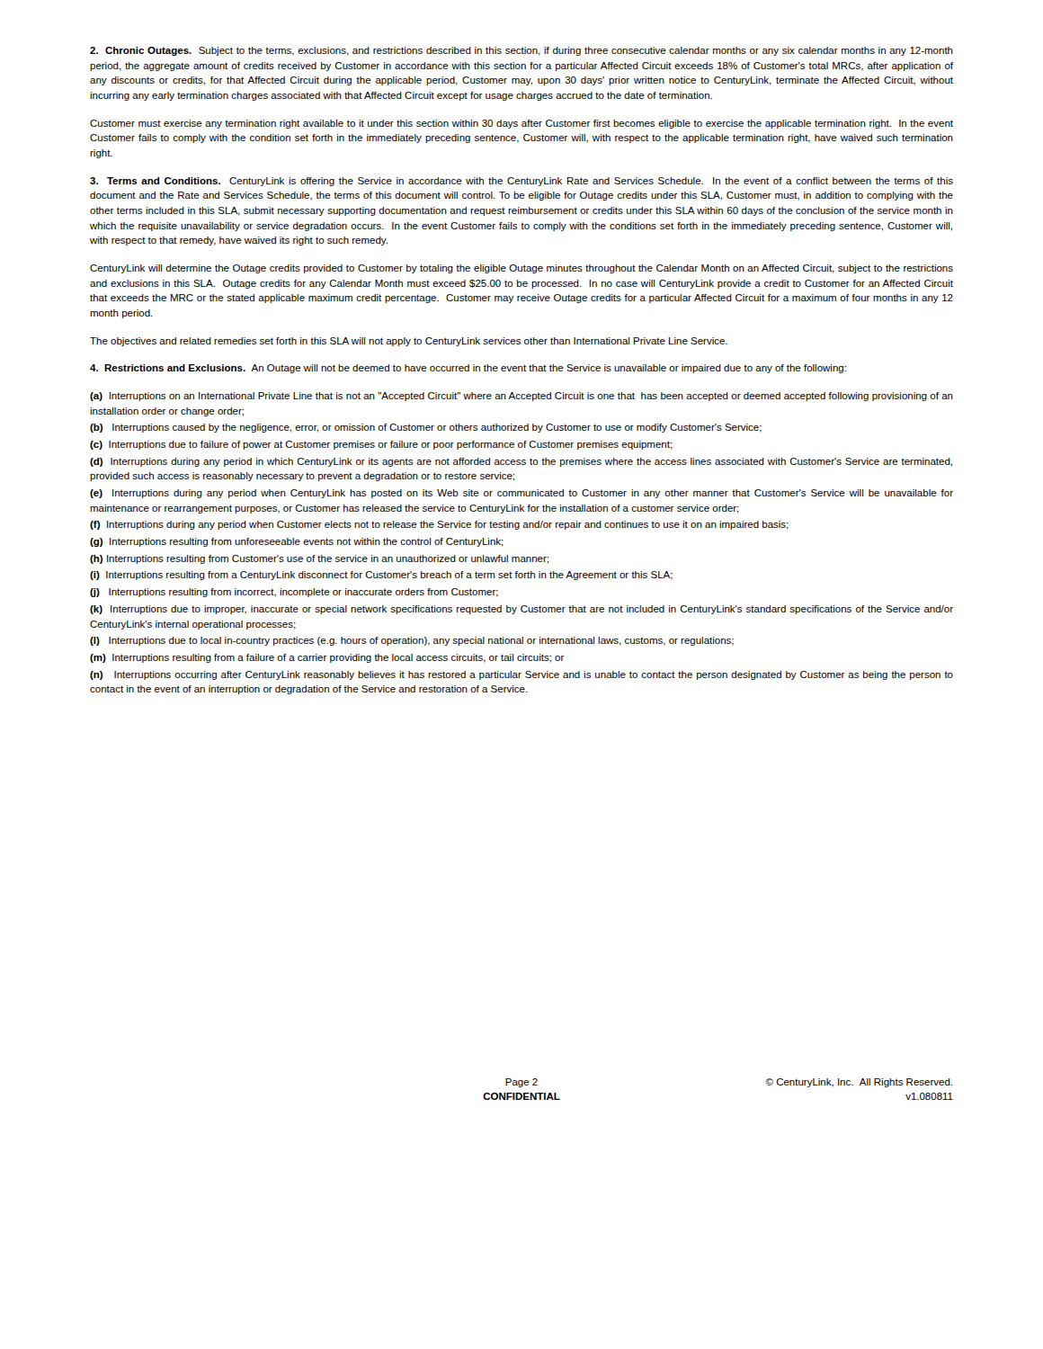2. Chronic Outages. Subject to the terms, exclusions, and restrictions described in this section, if during three consecutive calendar months or any six calendar months in any 12-month period, the aggregate amount of credits received by Customer in accordance with this section for a particular Affected Circuit exceeds 18% of Customer's total MRCs, after application of any discounts or credits, for that Affected Circuit during the applicable period, Customer may, upon 30 days' prior written notice to CenturyLink, terminate the Affected Circuit, without incurring any early termination charges associated with that Affected Circuit except for usage charges accrued to the date of termination.
Customer must exercise any termination right available to it under this section within 30 days after Customer first becomes eligible to exercise the applicable termination right. In the event Customer fails to comply with the condition set forth in the immediately preceding sentence, Customer will, with respect to the applicable termination right, have waived such termination right.
3. Terms and Conditions. CenturyLink is offering the Service in accordance with the CenturyLink Rate and Services Schedule. In the event of a conflict between the terms of this document and the Rate and Services Schedule, the terms of this document will control. To be eligible for Outage credits under this SLA, Customer must, in addition to complying with the other terms included in this SLA, submit necessary supporting documentation and request reimbursement or credits under this SLA within 60 days of the conclusion of the service month in which the requisite unavailability or service degradation occurs. In the event Customer fails to comply with the conditions set forth in the immediately preceding sentence, Customer will, with respect to that remedy, have waived its right to such remedy.
CenturyLink will determine the Outage credits provided to Customer by totaling the eligible Outage minutes throughout the Calendar Month on an Affected Circuit, subject to the restrictions and exclusions in this SLA. Outage credits for any Calendar Month must exceed $25.00 to be processed. In no case will CenturyLink provide a credit to Customer for an Affected Circuit that exceeds the MRC or the stated applicable maximum credit percentage. Customer may receive Outage credits for a particular Affected Circuit for a maximum of four months in any 12 month period.
The objectives and related remedies set forth in this SLA will not apply to CenturyLink services other than International Private Line Service.
4. Restrictions and Exclusions. An Outage will not be deemed to have occurred in the event that the Service is unavailable or impaired due to any of the following:
(a) Interruptions on an International Private Line that is not an "Accepted Circuit" where an Accepted Circuit is one that has been accepted or deemed accepted following provisioning of an installation order or change order;
(b) Interruptions caused by the negligence, error, or omission of Customer or others authorized by Customer to use or modify Customer's Service;
(c) Interruptions due to failure of power at Customer premises or failure or poor performance of Customer premises equipment;
(d) Interruptions during any period in which CenturyLink or its agents are not afforded access to the premises where the access lines associated with Customer's Service are terminated, provided such access is reasonably necessary to prevent a degradation or to restore service;
(e) Interruptions during any period when CenturyLink has posted on its Web site or communicated to Customer in any other manner that Customer's Service will be unavailable for maintenance or rearrangement purposes, or Customer has released the service to CenturyLink for the installation of a customer service order;
(f) Interruptions during any period when Customer elects not to release the Service for testing and/or repair and continues to use it on an impaired basis;
(g) Interruptions resulting from unforeseeable events not within the control of CenturyLink;
(h) Interruptions resulting from Customer's use of the service in an unauthorized or unlawful manner;
(i) Interruptions resulting from a CenturyLink disconnect for Customer's breach of a term set forth in the Agreement or this SLA;
(j) Interruptions resulting from incorrect, incomplete or inaccurate orders from Customer;
(k) Interruptions due to improper, inaccurate or special network specifications requested by Customer that are not included in CenturyLink's standard specifications of the Service and/or CenturyLink's internal operational processes;
(l) Interruptions due to local in-country practices (e.g. hours of operation), any special national or international laws, customs, or regulations;
(m) Interruptions resulting from a failure of a carrier providing the local access circuits, or tail circuits; or
(n) Interruptions occurring after CenturyLink reasonably believes it has restored a particular Service and is unable to contact the person designated by Customer as being the person to contact in the event of an interruption or degradation of the Service and restoration of a Service.
| | Page 2 | © CenturyLink, Inc. All Rights Reserved. |
| | CONFIDENTIAL | v1.080811 |